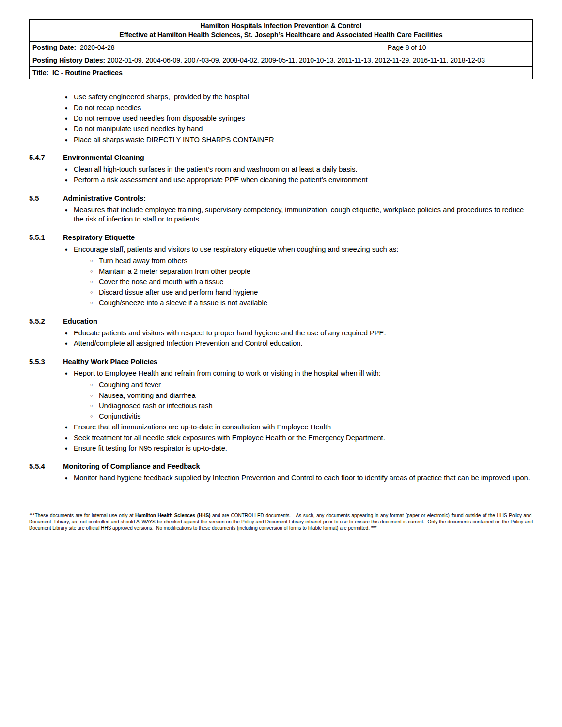| Hamilton Hospitals Infection Prevention & Control Effective at Hamilton Health Sciences, St. Joseph’s Healthcare and Associated Health Care Facilities |
| Posting Date: 2020-04-28 | Page 8 of 10 |
| Posting History Dates: 2002-01-09, 2004-06-09, 2007-03-09, 2008-04-02, 2009-05-11, 2010-10-13, 2011-11-13, 2012-11-29, 2016-11-11, 2018-12-03 |
| Title: IC - Routine Practices |
Use safety engineered sharps, provided by the hospital
Do not recap needles
Do not remove used needles from disposable syringes
Do not manipulate used needles by hand
Place all sharps waste DIRECTLY INTO SHARPS CONTAINER
5.4.7 Environmental Cleaning
Clean all high-touch surfaces in the patient’s room and washroom on at least a daily basis.
Perform a risk assessment and use appropriate PPE when cleaning the patient’s environment
5.5 Administrative Controls:
Measures that include employee training, supervisory competency, immunization, cough etiquette, workplace policies and procedures to reduce the risk of infection to staff or to patients
5.5.1 Respiratory Etiquette
Encourage staff, patients and visitors to use respiratory etiquette when coughing and sneezing such as:
Turn head away from others
Maintain a 2 meter separation from other people
Cover the nose and mouth with a tissue
Discard tissue after use and perform hand hygiene
Cough/sneeze into a sleeve if a tissue is not available
5.5.2 Education
Educate patients and visitors with respect to proper hand hygiene and the use of any required PPE.
Attend/complete all assigned Infection Prevention and Control education.
5.5.3 Healthy Work Place Policies
Report to Employee Health and refrain from coming to work or visiting in the hospital when ill with:
Coughing and fever
Nausea, vomiting and diarrhea
Undiagnosed rash or infectious rash
Conjunctivitis
Ensure that all immunizations are up-to-date in consultation with Employee Health
Seek treatment for all needle stick exposures with Employee Health or the Emergency Department.
Ensure fit testing for N95 respirator is up-to-date.
5.5.4 Monitoring of Compliance and Feedback
Monitor hand hygiene feedback supplied by Infection Prevention and Control to each floor to identify areas of practice that can be improved upon.
***These documents are for internal use only at Hamilton Health Sciences (HHS) and are CONTROLLED documents. As such, any documents appearing in any format (paper or electronic) found outside of the HHS Policy and Document Library, are not controlled and should ALWAYS be checked against the version on the Policy and Document Library intranet prior to use to ensure this document is current. Only the documents contained on the Policy and Document Library site are official HHS approved versions. No modifications to these documents (including conversion of forms to fillable format) are permitted. ***